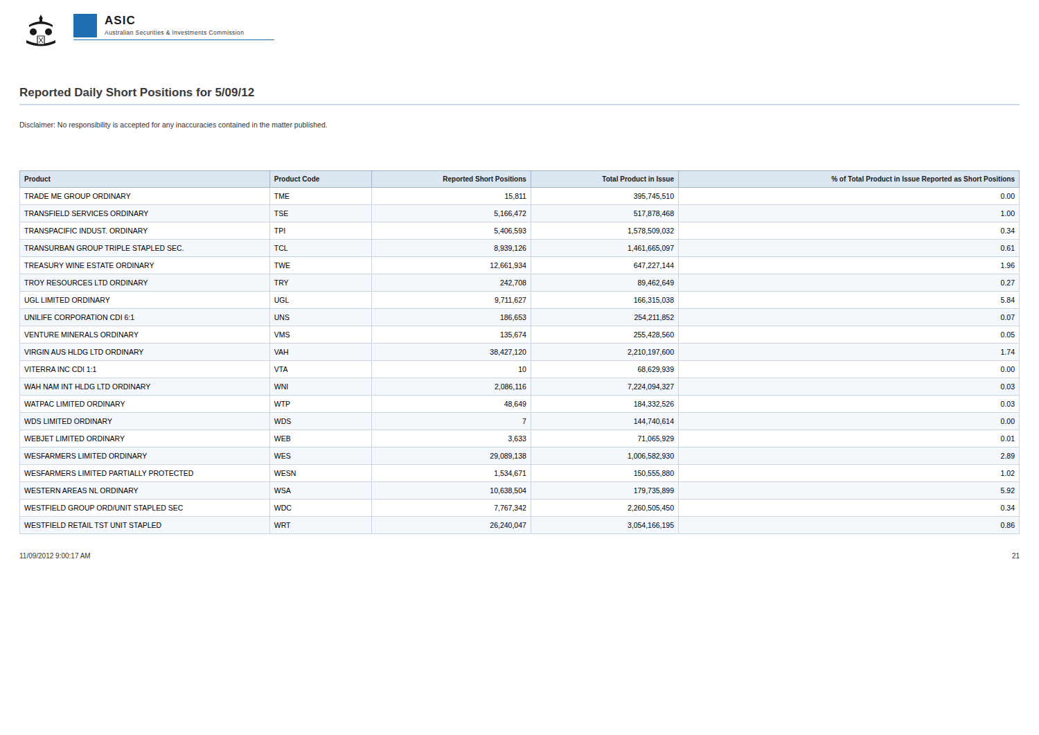ASIC
Australian Securities & Investments Commission
Reported Daily Short Positions for 5/09/12
Disclaimer: No responsibility is accepted for any inaccuracies contained in the matter published.
| Product | Product Code | Reported Short Positions | Total Product in Issue | % of Total Product in Issue Reported as Short Positions |
| --- | --- | --- | --- | --- |
| TRADE ME GROUP ORDINARY | TME | 15,811 | 395,745,510 | 0.00 |
| TRANSFIELD SERVICES ORDINARY | TSE | 5,166,472 | 517,878,468 | 1.00 |
| TRANSPACIFIC INDUST. ORDINARY | TPI | 5,406,593 | 1,578,509,032 | 0.34 |
| TRANSURBAN GROUP TRIPLE STAPLED SEC. | TCL | 8,939,126 | 1,461,665,097 | 0.61 |
| TREASURY WINE ESTATE ORDINARY | TWE | 12,661,934 | 647,227,144 | 1.96 |
| TROY RESOURCES LTD ORDINARY | TRY | 242,708 | 89,462,649 | 0.27 |
| UGL LIMITED ORDINARY | UGL | 9,711,627 | 166,315,038 | 5.84 |
| UNILIFE CORPORATION CDI 6:1 | UNS | 186,653 | 254,211,852 | 0.07 |
| VENTURE MINERALS ORDINARY | VMS | 135,674 | 255,428,560 | 0.05 |
| VIRGIN AUS HLDG LTD ORDINARY | VAH | 38,427,120 | 2,210,197,600 | 1.74 |
| VITERRA INC CDI 1:1 | VTA | 10 | 68,629,939 | 0.00 |
| WAH NAM INT HLDG LTD ORDINARY | WNI | 2,086,116 | 7,224,094,327 | 0.03 |
| WATPAC LIMITED ORDINARY | WTP | 48,649 | 184,332,526 | 0.03 |
| WDS LIMITED ORDINARY | WDS | 7 | 144,740,614 | 0.00 |
| WEBJET LIMITED ORDINARY | WEB | 3,633 | 71,065,929 | 0.01 |
| WESFARMERS LIMITED ORDINARY | WES | 29,089,138 | 1,006,582,930 | 2.89 |
| WESFARMERS LIMITED PARTIALLY PROTECTED | WESN | 1,534,671 | 150,555,880 | 1.02 |
| WESTERN AREAS NL ORDINARY | WSA | 10,638,504 | 179,735,899 | 5.92 |
| WESTFIELD GROUP ORD/UNIT STAPLED SEC | WDC | 7,767,342 | 2,260,505,450 | 0.34 |
| WESTFIELD RETAIL TST UNIT STAPLED | WRT | 26,240,047 | 3,054,166,195 | 0.86 |
11/09/2012 9:00:17 AM 21